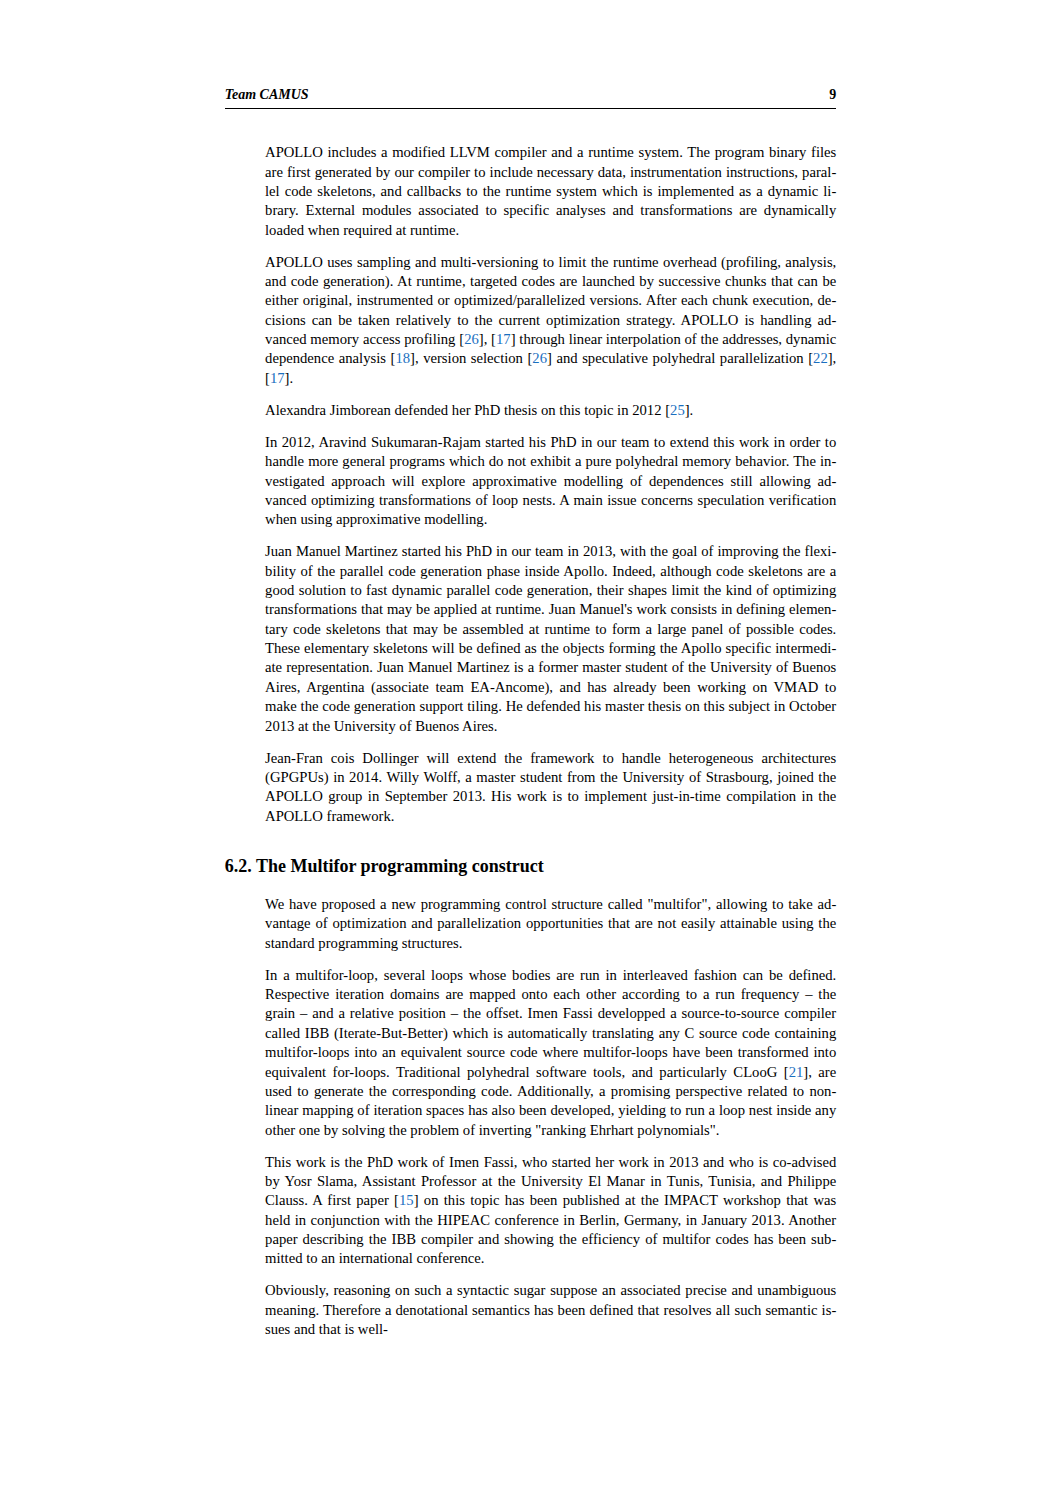Team CAMUS 9
APOLLO includes a modified LLVM compiler and a runtime system. The program binary files are first generated by our compiler to include necessary data, instrumentation instructions, parallel code skeletons, and callbacks to the runtime system which is implemented as a dynamic library. External modules associated to specific analyses and transformations are dynamically loaded when required at runtime.
APOLLO uses sampling and multi-versioning to limit the runtime overhead (profiling, analysis, and code generation). At runtime, targeted codes are launched by successive chunks that can be either original, instrumented or optimized/parallelized versions. After each chunk execution, decisions can be taken relatively to the current optimization strategy. APOLLO is handling advanced memory access profiling [26], [17] through linear interpolation of the addresses, dynamic dependence analysis [18], version selection [26] and speculative polyhedral parallelization [22], [17].
Alexandra Jimborean defended her PhD thesis on this topic in 2012 [25].
In 2012, Aravind Sukumaran-Rajam started his PhD in our team to extend this work in order to handle more general programs which do not exhibit a pure polyhedral memory behavior. The investigated approach will explore approximative modelling of dependences still allowing advanced optimizing transformations of loop nests. A main issue concerns speculation verification when using approximative modelling.
Juan Manuel Martinez started his PhD in our team in 2013, with the goal of improving the flexibility of the parallel code generation phase inside Apollo. Indeed, although code skeletons are a good solution to fast dynamic parallel code generation, their shapes limit the kind of optimizing transformations that may be applied at runtime. Juan Manuel's work consists in defining elementary code skeletons that may be assembled at runtime to form a large panel of possible codes. These elementary skeletons will be defined as the objects forming the Apollo specific intermediate representation. Juan Manuel Martinez is a former master student of the University of Buenos Aires, Argentina (associate team EA-Ancome), and has already been working on VMAD to make the code generation support tiling. He defended his master thesis on this subject in October 2013 at the University of Buenos Aires.
Jean-Fran cois Dollinger will extend the framework to handle heterogeneous architectures (GPGPUs) in 2014. Willy Wolff, a master student from the University of Strasbourg, joined the APOLLO group in September 2013. His work is to implement just-in-time compilation in the APOLLO framework.
6.2. The Multifor programming construct
We have proposed a new programming control structure called "multifor", allowing to take advantage of optimization and parallelization opportunities that are not easily attainable using the standard programming structures.
In a multifor-loop, several loops whose bodies are run in interleaved fashion can be defined. Respective iteration domains are mapped onto each other according to a run frequency – the grain – and a relative position – the offset. Imen Fassi developped a source-to-source compiler called IBB (Iterate-But-Better) which is automatically translating any C source code containing multifor-loops into an equivalent source code where multifor-loops have been transformed into equivalent for-loops. Traditional polyhedral software tools, and particularly CLooG [21], are used to generate the corresponding code. Additionally, a promising perspective related to non-linear mapping of iteration spaces has also been developed, yielding to run a loop nest inside any other one by solving the problem of inverting "ranking Ehrhart polynomials".
This work is the PhD work of Imen Fassi, who started her work in 2013 and who is co-advised by Yosr Slama, Assistant Professor at the University El Manar in Tunis, Tunisia, and Philippe Clauss. A first paper [15] on this topic has been published at the IMPACT workshop that was held in conjunction with the HIPEAC conference in Berlin, Germany, in January 2013. Another paper describing the IBB compiler and showing the efficiency of multifor codes has been submitted to an international conference.
Obviously, reasoning on such a syntactic sugar suppose an associated precise and unambiguous meaning. Therefore a denotational semantics has been defined that resolves all such semantic issues and that is well-